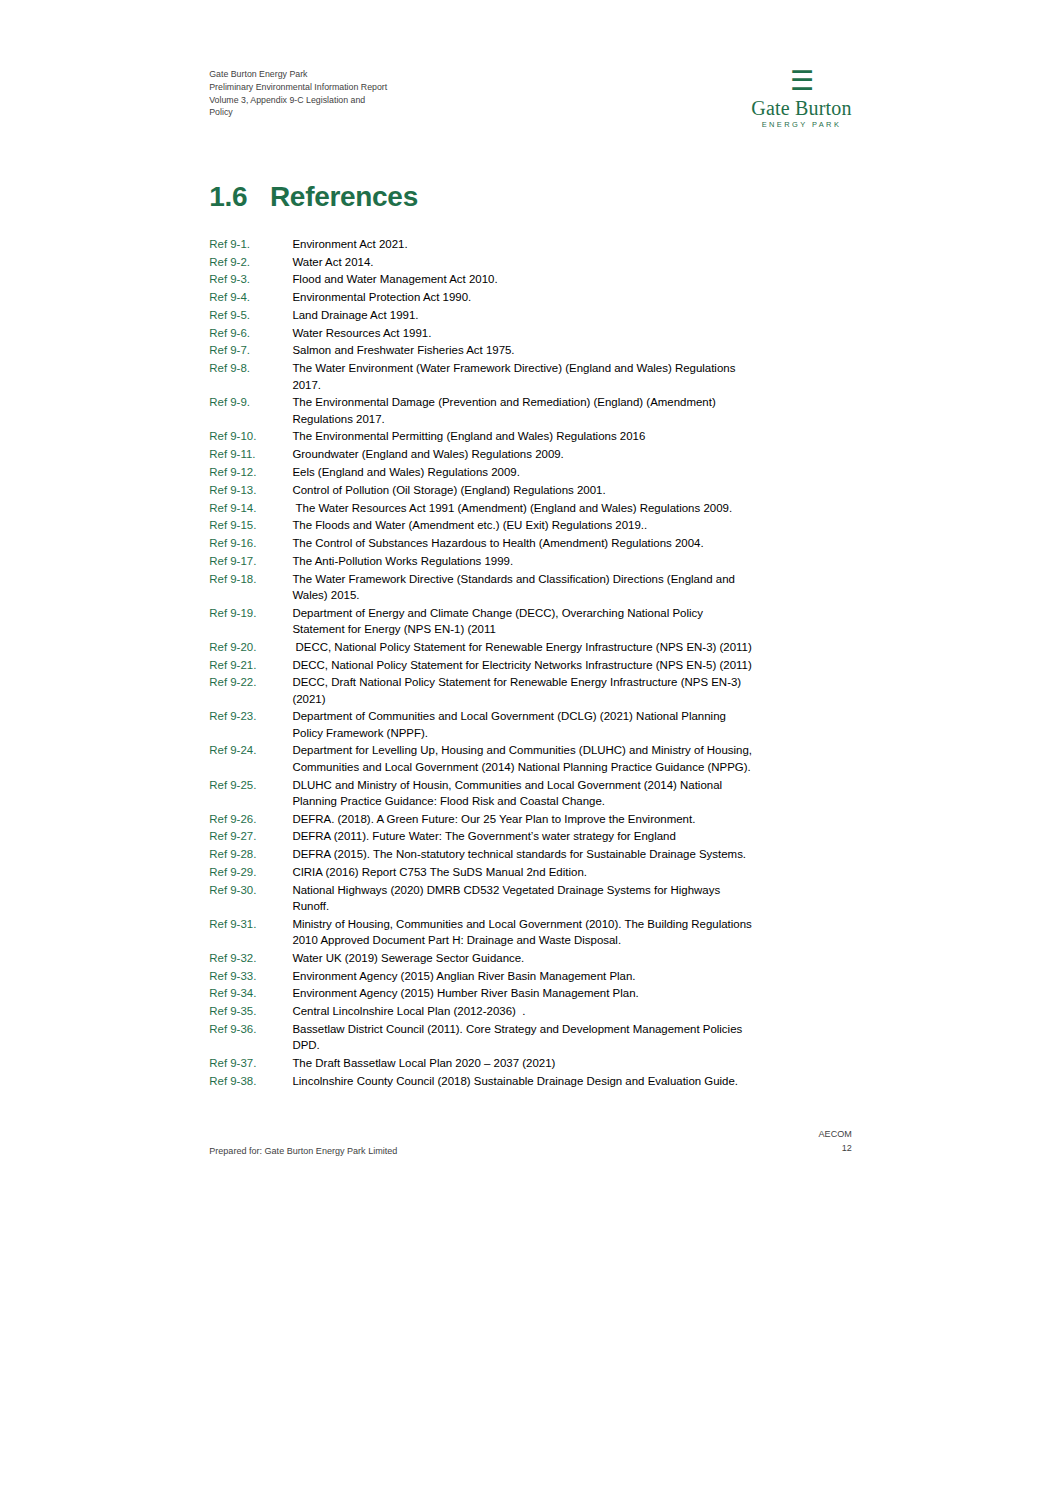Gate Burton Energy Park
Preliminary Environmental Information Report
Volume 3, Appendix 9-C Legislation and
Policy
☰ Gate Burton ENERGY PARK
1.6 References
Ref 9-1.
Environment Act 2021.
Ref 9-2.
Water Act 2014.
Ref 9-3.
Flood and Water Management Act 2010.
Ref 9-4.
Environmental Protection Act 1990.
Ref 9-5.
Land Drainage Act 1991.
Ref 9-6.
Water Resources Act 1991.
Ref 9-7.
Salmon and Freshwater Fisheries Act 1975.
Ref 9-8.
The Water Environment (Water Framework Directive) (England and Wales) Regulations2017.
Ref 9-9.
The Environmental Damage (Prevention and Remediation) (England) (Amendment)Regulations 2017.
Ref 9-10.
The Environmental Permitting (England and Wales) Regulations 2016
Ref 9-11.
Groundwater (England and Wales) Regulations 2009.
Ref 9-12.
Eels (England and Wales) Regulations 2009.
Ref 9-13.
Control of Pollution (Oil Storage) (England) Regulations 2001.
Ref 9-14.
The Water Resources Act 1991 (Amendment) (England and Wales) Regulations 2009.
Ref 9-15.
The Floods and Water (Amendment etc.) (EU Exit) Regulations 2019..
Ref 9-16.
The Control of Substances Hazardous to Health (Amendment) Regulations 2004.
Ref 9-17.
The Anti-Pollution Works Regulations 1999.
Ref 9-18.
The Water Framework Directive (Standards and Classification) Directions (England andWales) 2015.
Ref 9-19.
Department of Energy and Climate Change (DECC), Overarching National PolicyStatement for Energy (NPS EN-1) (2011
Ref 9-20.
DECC, National Policy Statement for Renewable Energy Infrastructure (NPS EN-3) (2011)
Ref 9-21.
DECC, National Policy Statement for Electricity Networks Infrastructure (NPS EN-5) (2011)
Ref 9-22.
DECC, Draft National Policy Statement for Renewable Energy Infrastructure (NPS EN-3)(2021)
Ref 9-23.
Department of Communities and Local Government (DCLG) (2021) National PlanningPolicy Framework (NPPF).
Ref 9-24.
Department for Levelling Up, Housing and Communities (DLUHC) and Ministry of Housing,Communities and Local Government (2014) National Planning Practice Guidance (NPPG).
Ref 9-25.
DLUHC and Ministry of Housin, Communities and Local Government (2014) NationalPlanning Practice Guidance: Flood Risk and Coastal Change.
Ref 9-26.
DEFRA. (2018). A Green Future: Our 25 Year Plan to Improve the Environment.
Ref 9-27.
DEFRA (2011). Future Water: The Government’s water strategy for England
Ref 9-28.
DEFRA (2015). The Non-statutory technical standards for Sustainable Drainage Systems.
Ref 9-29.
CIRIA (2016) Report C753 The SuDS Manual 2nd Edition.
Ref 9-30.
National Highways (2020) DMRB CD532 Vegetated Drainage Systems for HighwaysRunoff.
Ref 9-31.
Ministry of Housing, Communities and Local Government (2010). The Building Regulations2010 Approved Document Part H: Drainage and Waste Disposal.
Ref 9-32.
Water UK (2019) Sewerage Sector Guidance.
Ref 9-33.
Environment Agency (2015) Anglian River Basin Management Plan.
Ref 9-34.
Environment Agency (2015) Humber River Basin Management Plan.
Ref 9-35.
Central Lincolnshire Local Plan (2012-2036) .
Ref 9-36.
Bassetlaw District Council (2011). Core Strategy and Development Management PoliciesDPD.
Ref 9-37.
The Draft Bassetlaw Local Plan 2020 – 2037 (2021)
Ref 9-38.
Lincolnshire County Council (2018) Sustainable Drainage Design and Evaluation Guide.
Prepared for: Gate Burton Energy Park Limited
AECOM 12